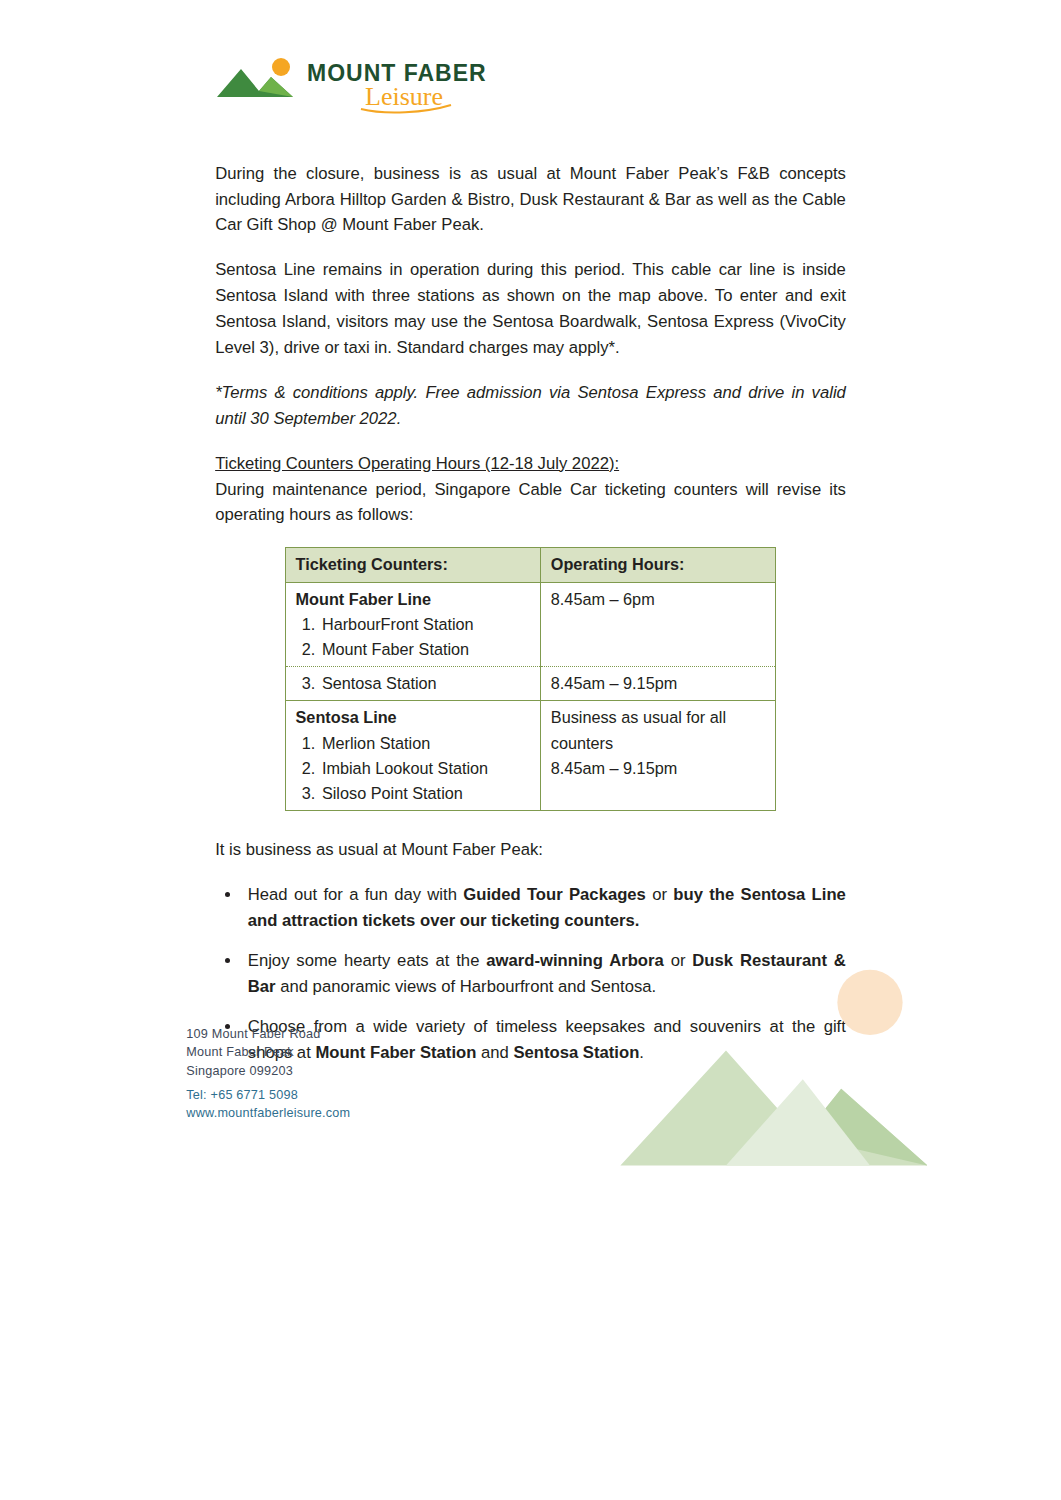MOUNT FABER Leisure
During the closure, business is as usual at Mount Faber Peak’s F&B concepts including Arbora Hilltop Garden & Bistro, Dusk Restaurant & Bar as well as the Cable Car Gift Shop @ Mount Faber Peak.
Sentosa Line remains in operation during this period. This cable car line is inside Sentosa Island with three stations as shown on the map above. To enter and exit Sentosa Island, visitors may use the Sentosa Boardwalk, Sentosa Express (VivoCity Level 3), drive or taxi in. Standard charges may apply*.
*Terms & conditions apply. Free admission via Sentosa Express and drive in valid until 30 September 2022.
Ticketing Counters Operating Hours (12-18 July 2022):
During maintenance period, Singapore Cable Car ticketing counters will revise its operating hours as follows:
| Ticketing Counters: | Operating Hours: |
| --- | --- |
| Mount Faber Line HarbourFront Station Mount Faber Station | 8.45am – 6pm |
| Sentosa Station | 8.45am – 9.15pm |
| Sentosa Line Merlion Station Imbiah Lookout Station Siloso Point Station | Business as usual for all counters 8.45am – 9.15pm |
It is business as usual at Mount Faber Peak:
Head out for a fun day with Guided Tour Packages or buy the Sentosa Line and attraction tickets over our ticketing counters.
Enjoy some hearty eats at the award-winning Arbora or Dusk Restaurant & Bar and panoramic views of Harbourfront and Sentosa.
Choose from a wide variety of timeless keepsakes and souvenirs at the gift shops at Mount Faber Station and Sentosa Station.
109 Mount Faber Road
Mount Faber Peak
Singapore 099203
Tel: +65 6771 5098
www.mountfaberleisure.com